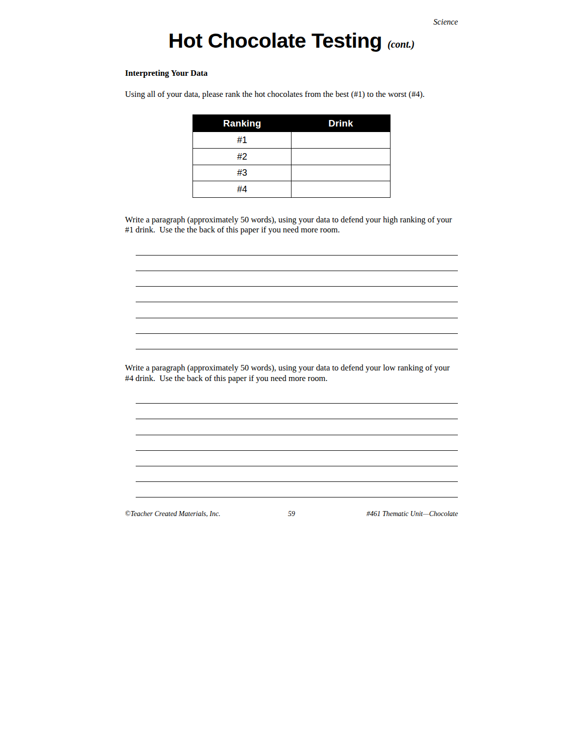Science
Hot Chocolate Testing (cont.)
Interpreting Your Data
Using all of your data, please rank the hot chocolates from the best (#1) to the worst (#4).
| Ranking | Drink |
| --- | --- |
| #1 | |
| #2 | |
| #3 | |
| #4 | |
Write a paragraph (approximately 50 words), using your data to defend your high ranking of your #1 drink. Use the the back of this paper if you need more room.
Write a paragraph (approximately 50 words), using your data to defend your low ranking of your #4 drink. Use the back of this paper if you need more room.
©Teacher Created Materials, Inc.
59
#461 Thematic Unit—Chocolate